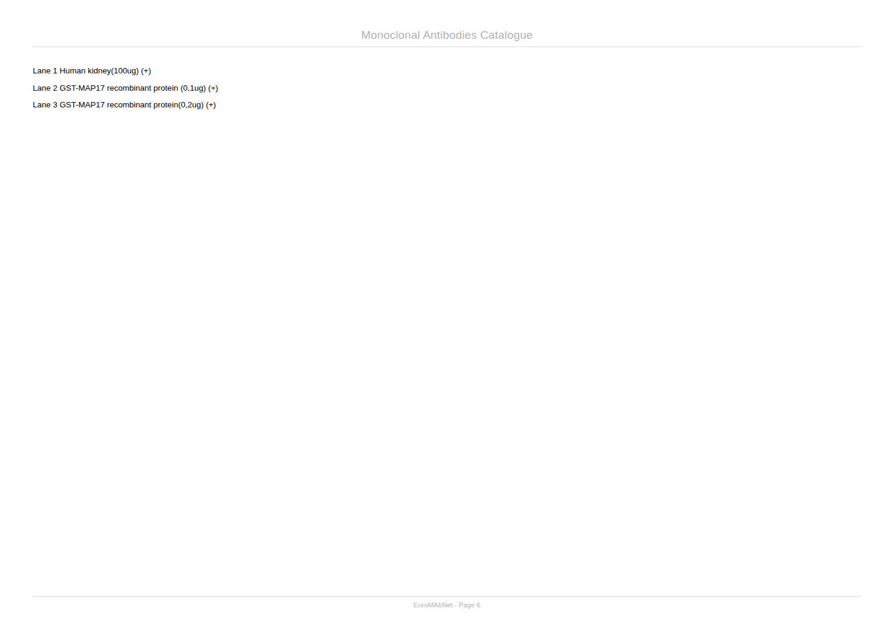Monoclonal Antibodies Catalogue
Lane 1 Human kidney(100ug) (+)
Lane 2 GST-MAP17 recombinant protein (0,1ug) (+)
Lane 3 GST-MAP17 recombinant protein(0,2ug) (+)
EuroMAbNet - Page 6